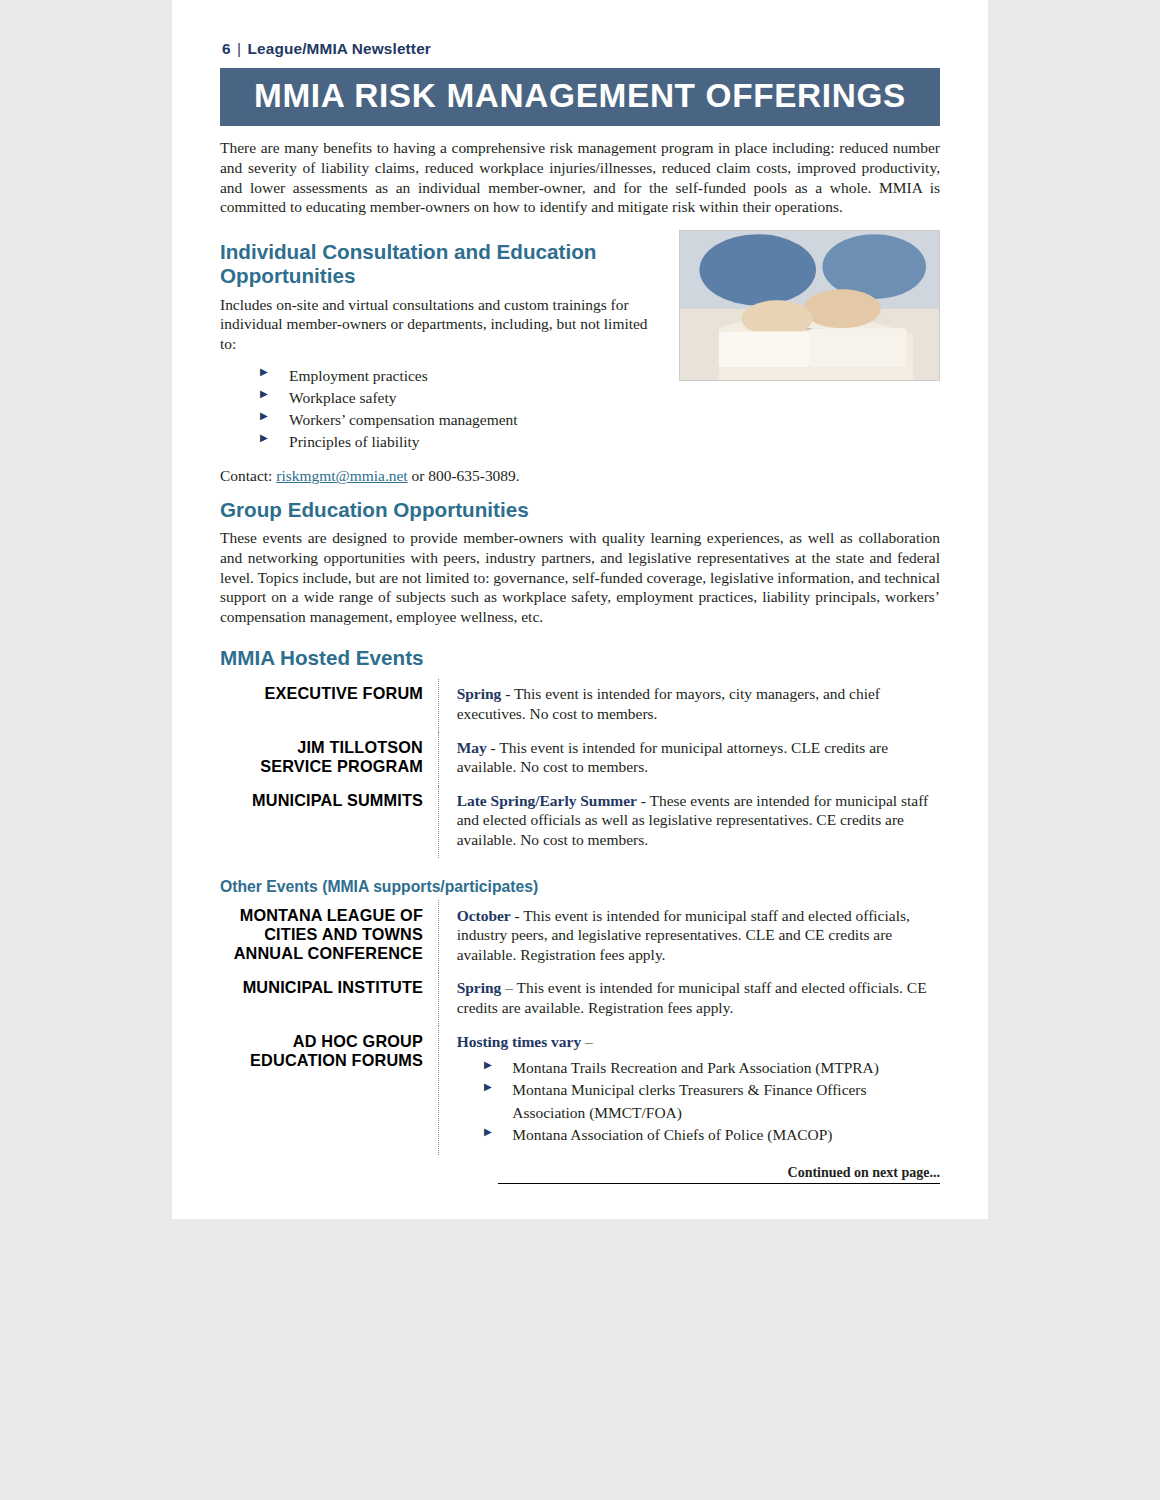6 | League/MMIA Newsletter
MMIA RISK MANAGEMENT OFFERINGS
There are many benefits to having a comprehensive risk management program in place including: reduced number and severity of liability claims, reduced workplace injuries/illnesses, reduced claim costs, improved productivity, and lower assessments as an individual member-owner, and for the self-funded pools as a whole. MMIA is committed to educating member-owners on how to identify and mitigate risk within their operations.
Individual Consultation and Education Opportunities
Includes on-site and virtual consultations and custom trainings for individual member-owners or departments, including, but not limited to:
Employment practices
Workplace safety
Workers’ compensation management
Principles of liability
Contact: riskmgmt@mmia.net or 800-635-3089.
Group Education Opportunities
These events are designed to provide member-owners with quality learning experiences, as well as collaboration and networking opportunities with peers, industry partners, and legislative representatives at the state and federal level. Topics include, but are not limited to: governance, self-funded coverage, legislative information, and technical support on a wide range of subjects such as workplace safety, employment practices, liability principals, workers’ compensation management, employee wellness, etc.
MMIA Hosted Events
| EXECUTIVE FORUM | Spring - This event is intended for mayors, city managers, and chief executives. No cost to members. |
| JIM TILLOTSON SERVICE PROGRAM | May - This event is intended for municipal attorneys. CLE credits are available. No cost to members. |
| MUNICIPAL SUMMITS | Late Spring/Early Summer - These events are intended for municipal staff and elected officials as well as legislative representatives. CE credits are available. No cost to members. |
Other Events (MMIA supports/participates)
| MONTANA LEAGUE OF CITIES AND TOWNS ANNUAL CONFERENCE | October - This event is intended for municipal staff and elected officials, industry peers, and legislative representatives. CLE and CE credits are available. Registration fees apply. |
| MUNICIPAL INSTITUTE | Spring – This event is intended for municipal staff and elected officials. CE credits are available. Registration fees apply. |
| AD HOC GROUP EDUCATION FORUMS | Hosting times vary – Montana Trails Recreation and Park Association (MTPRA) Montana Municipal clerks Treasurers & Finance Officers Association (MMCT/FOA) Montana Association of Chiefs of Police (MACOP) |
Continued on next page...